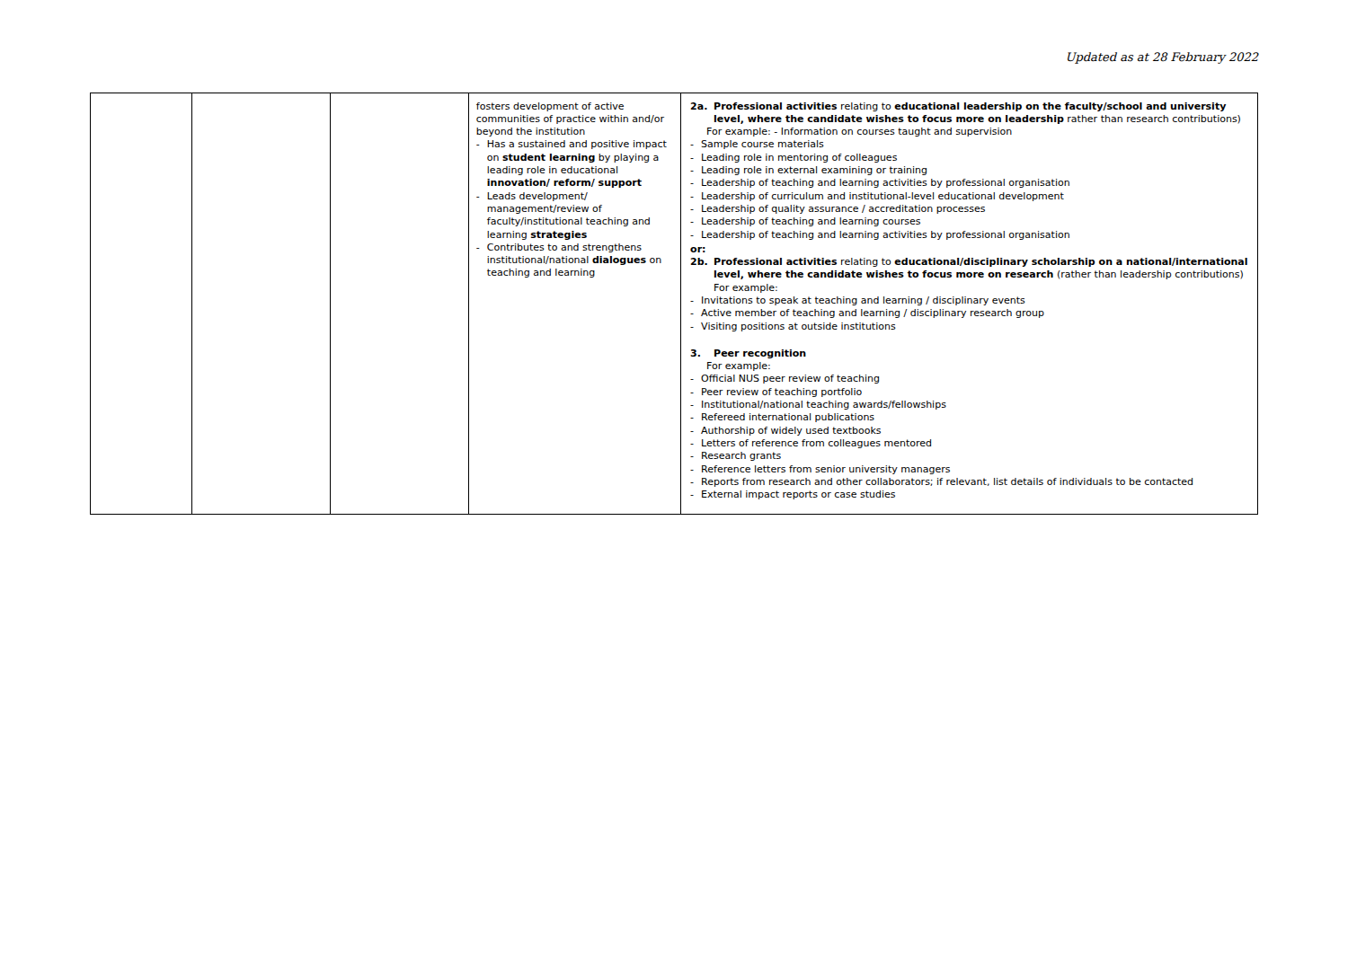Updated as at 28 February 2022
| | | | fosters development of active communities of practice within and/or beyond the institution Has a sustained and positive impact on student learning by playing a leading role in educational innovation/ reform/ support Leads development/ management/review of faculty/institutional teaching and learning strategies Contributes to and strengthens institutional/national dialogues on teaching and learning | 2a. Professional activities relating to educational leadership on the faculty/school and university level, where the candidate wishes to focus more on leadership rather than research contributions) For example: - Information on courses taught and supervision Sample course materials Leading role in mentoring of colleagues Leading role in external examining or training Leadership of teaching and learning activities by professional organisation Leadership of curriculum and institutional-level educational development Leadership of quality assurance / accreditation processes Leadership of teaching and learning courses Leadership of teaching and learning activities by professional organisation or: 2b. Professional activities relating to educational/disciplinary scholarship on a national/international level, where the candidate wishes to focus more on research (rather than leadership contributions) For example: Invitations to speak at teaching and learning / disciplinary events Active member of teaching and learning / disciplinary research group Visiting positions at outside institutions 3. Peer recognition For example: Official NUS peer review of teaching Peer review of teaching portfolio Institutional/national teaching awards/fellowships Refereed international publications Authorship of widely used textbooks Letters of reference from colleagues mentored Research grants Reference letters from senior university managers Reports from research and other collaborators; if relevant, list details of individuals to be contacted External impact reports or case studies |